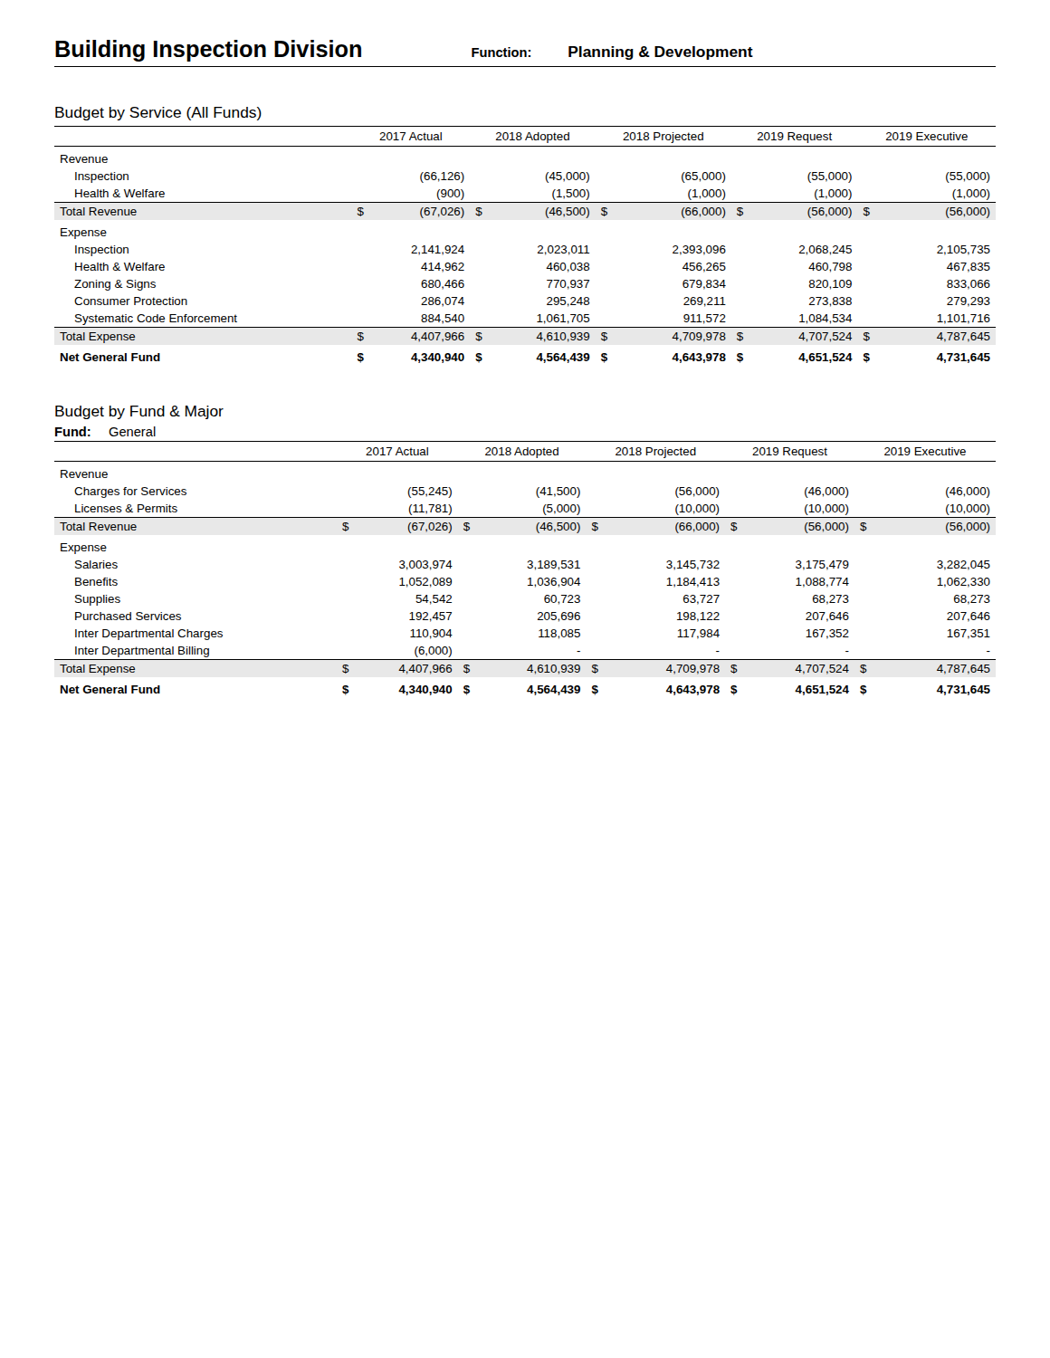Building Inspection Division
Function: Planning & Development
Budget by Service (All Funds)
| | 2017 Actual | 2018 Adopted | 2018 Projected | 2019 Request | 2019 Executive |
| --- | --- | --- | --- | --- | --- |
| Revenue | |
| Inspection | | (66,126) | | (45,000) | | (65,000) | | (55,000) | | (55,000) |
| Health & Welfare | | (900) | | (1,500) | | (1,000) | | (1,000) | | (1,000) |
| Total Revenue | $ | (67,026) | $ | (46,500) | $ | (66,000) | $ | (56,000) | $ | (56,000) |
| Expense | |
| Inspection | | 2,141,924 | | 2,023,011 | | 2,393,096 | | 2,068,245 | | 2,105,735 |
| Health & Welfare | | 414,962 | | 460,038 | | 456,265 | | 460,798 | | 467,835 |
| Zoning & Signs | | 680,466 | | 770,937 | | 679,834 | | 820,109 | | 833,066 |
| Consumer Protection | | 286,074 | | 295,248 | | 269,211 | | 273,838 | | 279,293 |
| Systematic Code Enforcement | | 884,540 | | 1,061,705 | | 911,572 | | 1,084,534 | | 1,101,716 |
| Total Expense | $ | 4,407,966 | $ | 4,610,939 | $ | 4,709,978 | $ | 4,707,524 | $ | 4,787,645 |
| Net General Fund | $ | 4,340,940 | $ | 4,564,439 | $ | 4,643,978 | $ | 4,651,524 | $ | 4,731,645 |
Budget by Fund & Major
Fund: General
| | 2017 Actual | 2018 Adopted | 2018 Projected | 2019 Request | 2019 Executive |
| --- | --- | --- | --- | --- | --- |
| Revenue | |
| Charges for Services | | (55,245) | | (41,500) | | (56,000) | | (46,000) | | (46,000) |
| Licenses & Permits | | (11,781) | | (5,000) | | (10,000) | | (10,000) | | (10,000) |
| Total Revenue | $ | (67,026) | $ | (46,500) | $ | (66,000) | $ | (56,000) | $ | (56,000) |
| Expense | |
| Salaries | | 3,003,974 | | 3,189,531 | | 3,145,732 | | 3,175,479 | | 3,282,045 |
| Benefits | | 1,052,089 | | 1,036,904 | | 1,184,413 | | 1,088,774 | | 1,062,330 |
| Supplies | | 54,542 | | 60,723 | | 63,727 | | 68,273 | | 68,273 |
| Purchased Services | | 192,457 | | 205,696 | | 198,122 | | 207,646 | | 207,646 |
| Inter Departmental Charges | | 110,904 | | 118,085 | | 117,984 | | 167,352 | | 167,351 |
| Inter Departmental Billing | | (6,000) | | - | | - | | - | | - |
| Total Expense | $ | 4,407,966 | $ | 4,610,939 | $ | 4,709,978 | $ | 4,707,524 | $ | 4,787,645 |
| Net General Fund | $ | 4,340,940 | $ | 4,564,439 | $ | 4,643,978 | $ | 4,651,524 | $ | 4,731,645 |